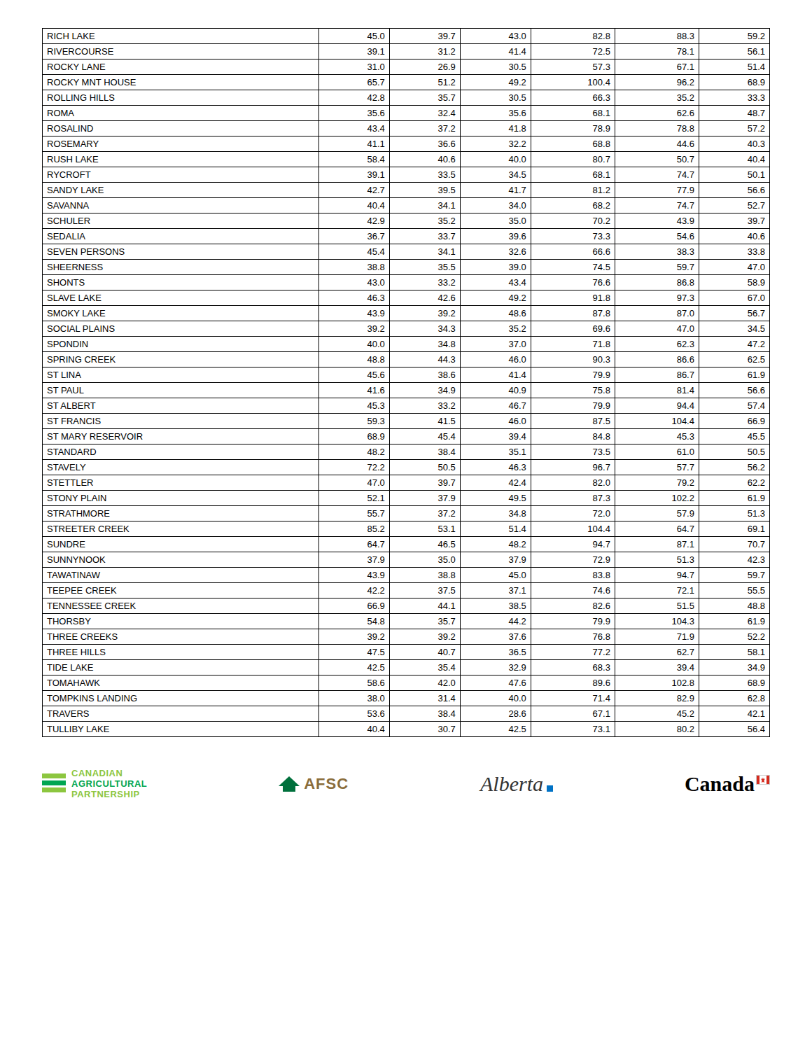| RICH LAKE | 45.0 | 39.7 | 43.0 | 82.8 | 88.3 | 59.2 |
| RIVERCOURSE | 39.1 | 31.2 | 41.4 | 72.5 | 78.1 | 56.1 |
| ROCKY LANE | 31.0 | 26.9 | 30.5 | 57.3 | 67.1 | 51.4 |
| ROCKY MNT HOUSE | 65.7 | 51.2 | 49.2 | 100.4 | 96.2 | 68.9 |
| ROLLING HILLS | 42.8 | 35.7 | 30.5 | 66.3 | 35.2 | 33.3 |
| ROMA | 35.6 | 32.4 | 35.6 | 68.1 | 62.6 | 48.7 |
| ROSALIND | 43.4 | 37.2 | 41.8 | 78.9 | 78.8 | 57.2 |
| ROSEMARY | 41.1 | 36.6 | 32.2 | 68.8 | 44.6 | 40.3 |
| RUSH LAKE | 58.4 | 40.6 | 40.0 | 80.7 | 50.7 | 40.4 |
| RYCROFT | 39.1 | 33.5 | 34.5 | 68.1 | 74.7 | 50.1 |
| SANDY LAKE | 42.7 | 39.5 | 41.7 | 81.2 | 77.9 | 56.6 |
| SAVANNA | 40.4 | 34.1 | 34.0 | 68.2 | 74.7 | 52.7 |
| SCHULER | 42.9 | 35.2 | 35.0 | 70.2 | 43.9 | 39.7 |
| SEDALIA | 36.7 | 33.7 | 39.6 | 73.3 | 54.6 | 40.6 |
| SEVEN PERSONS | 45.4 | 34.1 | 32.6 | 66.6 | 38.3 | 33.8 |
| SHEERNESS | 38.8 | 35.5 | 39.0 | 74.5 | 59.7 | 47.0 |
| SHONTS | 43.0 | 33.2 | 43.4 | 76.6 | 86.8 | 58.9 |
| SLAVE LAKE | 46.3 | 42.6 | 49.2 | 91.8 | 97.3 | 67.0 |
| SMOKY LAKE | 43.9 | 39.2 | 48.6 | 87.8 | 87.0 | 56.7 |
| SOCIAL PLAINS | 39.2 | 34.3 | 35.2 | 69.6 | 47.0 | 34.5 |
| SPONDIN | 40.0 | 34.8 | 37.0 | 71.8 | 62.3 | 47.2 |
| SPRING CREEK | 48.8 | 44.3 | 46.0 | 90.3 | 86.6 | 62.5 |
| ST LINA | 45.6 | 38.6 | 41.4 | 79.9 | 86.7 | 61.9 |
| ST PAUL | 41.6 | 34.9 | 40.9 | 75.8 | 81.4 | 56.6 |
| ST ALBERT | 45.3 | 33.2 | 46.7 | 79.9 | 94.4 | 57.4 |
| ST FRANCIS | 59.3 | 41.5 | 46.0 | 87.5 | 104.4 | 66.9 |
| ST MARY RESERVOIR | 68.9 | 45.4 | 39.4 | 84.8 | 45.3 | 45.5 |
| STANDARD | 48.2 | 38.4 | 35.1 | 73.5 | 61.0 | 50.5 |
| STAVELY | 72.2 | 50.5 | 46.3 | 96.7 | 57.7 | 56.2 |
| STETTLER | 47.0 | 39.7 | 42.4 | 82.0 | 79.2 | 62.2 |
| STONY PLAIN | 52.1 | 37.9 | 49.5 | 87.3 | 102.2 | 61.9 |
| STRATHMORE | 55.7 | 37.2 | 34.8 | 72.0 | 57.9 | 51.3 |
| STREETER CREEK | 85.2 | 53.1 | 51.4 | 104.4 | 64.7 | 69.1 |
| SUNDRE | 64.7 | 46.5 | 48.2 | 94.7 | 87.1 | 70.7 |
| SUNNYNOOK | 37.9 | 35.0 | 37.9 | 72.9 | 51.3 | 42.3 |
| TAWATINAW | 43.9 | 38.8 | 45.0 | 83.8 | 94.7 | 59.7 |
| TEEPEE CREEK | 42.2 | 37.5 | 37.1 | 74.6 | 72.1 | 55.5 |
| TENNESSEE CREEK | 66.9 | 44.1 | 38.5 | 82.6 | 51.5 | 48.8 |
| THORSBY | 54.8 | 35.7 | 44.2 | 79.9 | 104.3 | 61.9 |
| THREE CREEKS | 39.2 | 39.2 | 37.6 | 76.8 | 71.9 | 52.2 |
| THREE HILLS | 47.5 | 40.7 | 36.5 | 77.2 | 62.7 | 58.1 |
| TIDE LAKE | 42.5 | 35.4 | 32.9 | 68.3 | 39.4 | 34.9 |
| TOMAHAWK | 58.6 | 42.0 | 47.6 | 89.6 | 102.8 | 68.9 |
| TOMPKINS LANDING | 38.0 | 31.4 | 40.0 | 71.4 | 82.9 | 62.8 |
| TRAVERS | 53.6 | 38.4 | 28.6 | 67.1 | 45.2 | 42.1 |
| TULLIBY LAKE | 40.4 | 30.7 | 42.5 | 73.1 | 80.2 | 56.4 |
CANADIAN
AGRICULTURAL
PARTNERSHIP
AFSC
Alberta
Canada